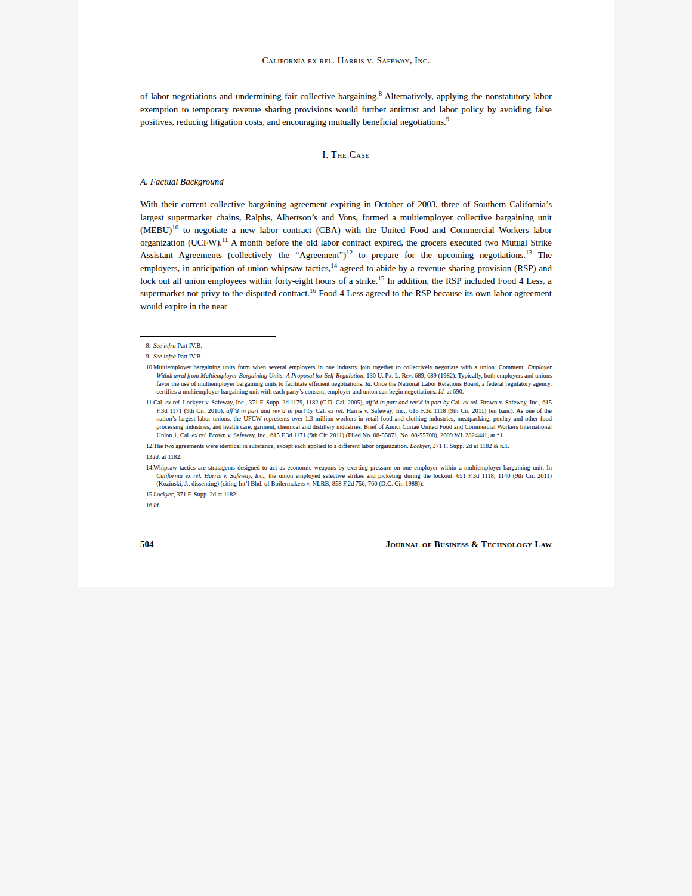California ex rel. Harris v. Safeway, Inc.
of labor negotiations and undermining fair collective bargaining.8 Alternatively, applying the nonstatutory labor exemption to temporary revenue sharing provisions would further antitrust and labor policy by avoiding false positives, reducing litigation costs, and encouraging mutually beneficial negotiations.9
I. The Case
A. Factual Background
With their current collective bargaining agreement expiring in October of 2003, three of Southern California’s largest supermarket chains, Ralphs, Albertson’s and Vons, formed a multiemployer collective bargaining unit (MEBU)10 to negotiate a new labor contract (CBA) with the United Food and Commercial Workers labor organization (UCFW).11 A month before the old labor contract expired, the grocers executed two Mutual Strike Assistant Agreements (collectively the “Agreement”)12 to prepare for the upcoming negotiations.13 The employers, in anticipation of union whipsaw tactics,14 agreed to abide by a revenue sharing provision (RSP) and lock out all union employees within forty-eight hours of a strike.15 In addition, the RSP included Food 4 Less, a supermarket not privy to the disputed contract.16 Food 4 Less agreed to the RSP because its own labor agreement would expire in the near
8. See infra Part IV.B.
9. See infra Part IV.B.
10. Multiemployer bargaining units form when several employers in one industry join together to collectively negotiate with a union. Comment, Employer Withdrawal from Multiemployer Bargaining Units: A Proposal for Self-Regulation, 130 U. Pa. L. Rev. 689, 689 (1982). Typically, both employers and unions favor the use of multiemployer bargaining units to facilitate efficient negotiations. Id. Once the National Labor Relations Board, a federal regulatory agency, certifies a multiemployer bargaining unit with each party’s consent, employer and union can begin negotiations. Id. at 690.
11. Cal. ex rel. Lockyer v. Safeway, Inc., 371 F. Supp. 2d 1179, 1182 (C.D. Cal. 2005), aff’d in part and rev’d in part by Cal. ex rel. Brown v. Safeway, Inc., 615 F.3d 1171 (9th Cir. 2010), aff’d in part and rev’d in part by Cal. ex rel. Harris v. Safeway, Inc., 615 F.3d 1118 (9th Cir. 2011) (en banc). As one of the nation’s largest labor unions, the UFCW represents over 1.3 million workers in retail food and clothing industries, meatpacking, poultry and other food processing industries, and health care, garment, chemical and distillery industries. Brief of Amici Curiae United Food and Commercial Workers International Union 1, Cal. ex rel. Brown v. Safeway, Inc., 615 F.3d 1171 (9th Cir. 2011) (Filed No. 08-55671, No. 08-55708), 2009 WL 2824441, at *1.
12. The two agreements were identical in substance, except each applied to a different labor organization. Lockyer, 371 F. Supp. 2d at 1182 & n.1.
13. Id. at 1182.
14. Whipsaw tactics are stratagems designed to act as economic weapons by exerting pressure on one employer within a multiemployer bargaining unit. In California ex rel. Harris v. Safeway, Inc., the union employed selective strikes and picketing during the lockout. 651 F.3d 1118, 1140 (9th Cir. 2011) (Kozinski, J., dissenting) (citing Int’l Bhd. of Boilermakers v. NLRB, 858 F.2d 756, 760 (D.C. Cir. 1988)).
15. Lockyer, 371 F. Supp. 2d at 1182.
16. Id.
504 Journal of Business & Technology Law